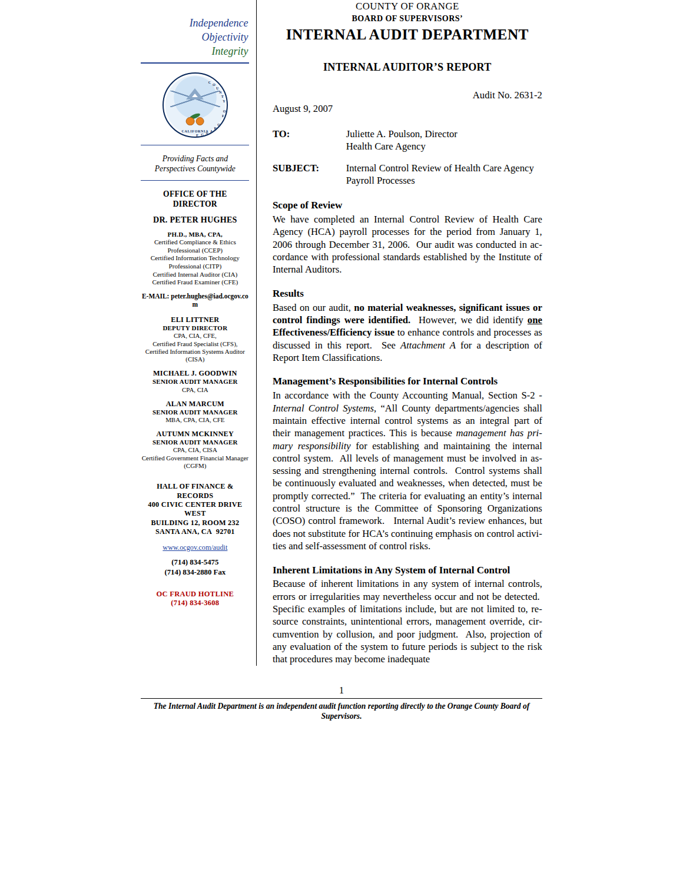Independence
Objectivity
Integrity
C O U N T Y O F O R A N G E
CALIFORNIA
Providing Facts and
Perspectives Countywide
OFFICE OF THE DIRECTOR
DR. PETER HUGHES
PH.D., MBA, CPA,
Certified Compliance & Ethics
Professional (CCEP)
Certified Information Technology
Professional (CITP)
Certified Internal Auditor (CIA)
Certified Fraud Examiner (CFE)
E-MAIL: peter.hughes@iad.ocgov.com
ELI LITTNER
DEPUTY DIRECTOR
CPA, CIA, CFE,
Certified Fraud Specialist (CFS),
Certified Information Systems Auditor (CISA)
MICHAEL J. GOODWIN
SENIOR AUDIT MANAGER
CPA, CIA
ALAN MARCUM
SENIOR AUDIT MANAGER
MBA, CPA, CIA, CFE
AUTUMN MCKINNEY
SENIOR AUDIT MANAGER
CPA, CIA, CISA
Certified Government Financial Manager
(CGFM)
HALL OF FINANCE & RECORDS
400 CIVIC CENTER DRIVE WEST
BUILDING 12, ROOM 232
SANTA ANA, CA 92701
www.ocgov.com/audit
(714) 834-5475
(714) 834-2880 Fax
OC FRAUD HOTLINE (714) 834-3608
COUNTY OF ORANGE
BOARD OF SUPERVISORS’
INTERNAL AUDIT DEPARTMENT
INTERNAL AUDITOR’S REPORT
Audit No. 2631-2
August 9, 2007
| TO: | Juliette A. Poulson, Director Health Care Agency |
| SUBJECT: | Internal Control Review of Health Care Agency Payroll Processes |
Scope of Review
We have completed an Internal Control Review of Health Care Agency (HCA) payroll processes for the period from January 1, 2006 through December 31, 2006. Our audit was conducted in accordance with professional standards established by the Institute of Internal Auditors.
Results
Based on our audit, no material weaknesses, significant issues or control findings were identified. However, we did identify one Effectiveness/Efficiency issue to enhance controls and processes as discussed in this report. See Attachment A for a description of Report Item Classifications.
Management’s Responsibilities for Internal Controls
In accordance with the County Accounting Manual, Section S-2 - Internal Control Systems, “All County departments/agencies shall maintain effective internal control systems as an integral part of their management practices. This is because management has primary responsibility for establishing and maintaining the internal control system. All levels of management must be involved in assessing and strengthening internal controls. Control systems shall be continuously evaluated and weaknesses, when detected, must be promptly corrected.” The criteria for evaluating an entity’s internal control structure is the Committee of Sponsoring Organizations (COSO) control framework. Internal Audit’s review enhances, but does not substitute for HCA’s continuing emphasis on control activities and self-assessment of control risks.
Inherent Limitations in Any System of Internal Control
Because of inherent limitations in any system of internal controls, errors or irregularities may nevertheless occur and not be detected. Specific examples of limitations include, but are not limited to, resource constraints, unintentional errors, management override, circumvention by collusion, and poor judgment. Also, projection of any evaluation of the system to future periods is subject to the risk that procedures may become inadequate
1
The Internal Audit Department is an independent audit function reporting directly to the Orange County Board of Supervisors.